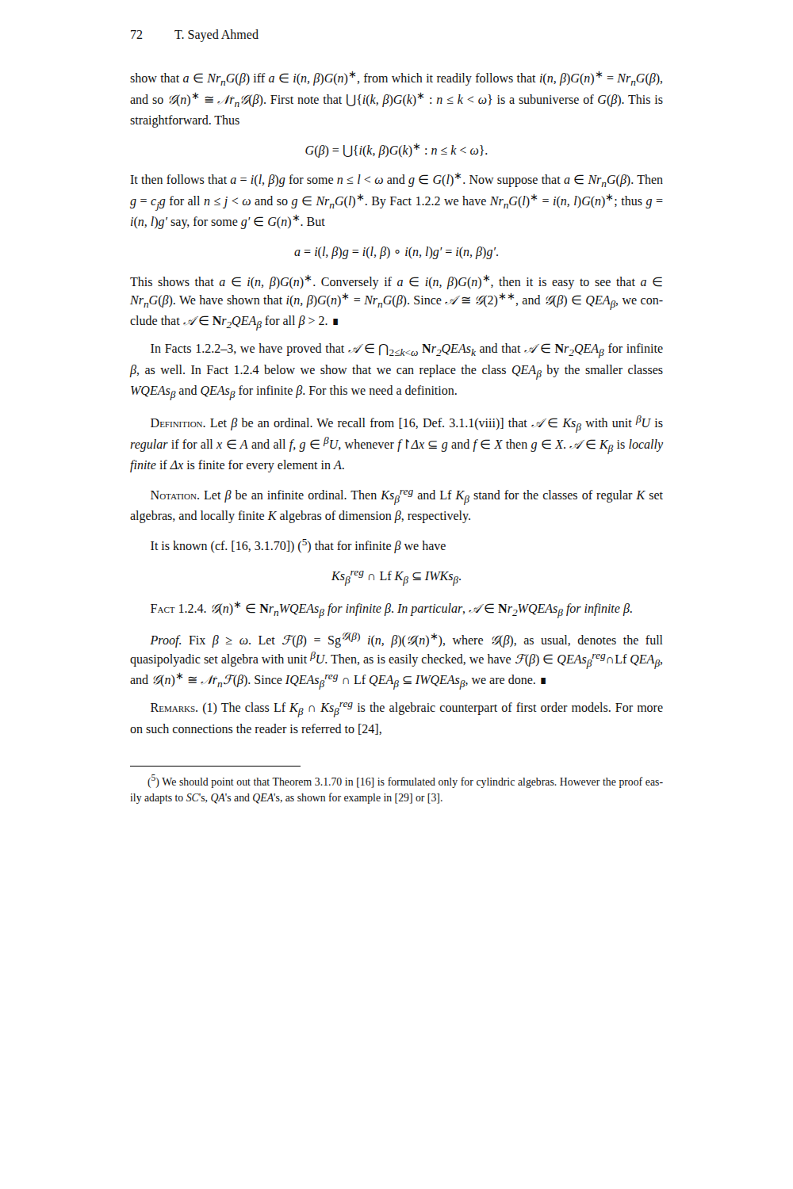72 T. Sayed Ahmed
show that a ∈ NrnG(β) iff a ∈ i(n, β)G(n)∗, from which it readily follows that i(n, β)G(n)∗ = NrnG(β), and so 𝒢(n)∗ ≅ 𝒩rn𝒢(β). First note that ⋃{i(k, β)G(k)∗ : n ≤ k < ω} is a subuniverse of G(β). This is straightforward. Thus
G(β) = ⋃{i(k, β)G(k)∗ : n ≤ k < ω}.
It then follows that a = i(l, β)g for some n ≤ l < ω and g ∈ G(l)∗. Now suppose that a ∈ NrnG(β). Then g = cjg for all n ≤ j < ω and so g ∈ NrnG(l)∗. By Fact 1.2.2 we have NrnG(l)∗ = i(n, l)G(n)∗; thus g = i(n, l)g′ say, for some g′ ∈ G(n)∗. But
a = i(l, β)g = i(l, β) ∘ i(n, l)g′ = i(n, β)g′.
This shows that a ∈ i(n, β)G(n)∗. Conversely if a ∈ i(n, β)G(n)∗, then it is easy to see that a ∈ NrnG(β). We have shown that i(n, β)G(n)∗ = NrnG(β). Since 𝒜 ≅ 𝒢(2)∗∗, and 𝒢(β) ∈ QEAβ, we conclude that 𝒜 ∈ Nr2QEAβ for all β > 2. ∎
In Facts 1.2.2–3, we have proved that 𝒜 ∈ ⋂2≤k<ω Nr2QEAsk and that 𝒜 ∈ Nr2QEAβ for infinite β, as well. In Fact 1.2.4 below we show that we can replace the class QEAβ by the smaller classes WQEAsβ and QEAsβ for infinite β. For this we need a definition.
Definition. Let β be an ordinal. We recall from [16, Def. 3.1.1(viii)] that 𝒜 ∈ Ksβ with unit βU is regular if for all x ∈ A and all f, g ∈ βU, whenever f↾Δx ⊆ g and f ∈ X then g ∈ X. 𝒜 ∈ Kβ is locally finite if Δx is finite for every element in A.
Notation. Let β be an infinite ordinal. Then Ksβreg and Lf Kβ stand for the classes of regular K set algebras, and locally finite K algebras of dimension β, respectively.
It is known (cf. [16, 3.1.70]) (5) that for infinite β we have
Ksβreg ∩ Lf Kβ ⊆ IWKsβ.
Fact 1.2.4. 𝒢(n)∗ ∈ NrnWQEAsβ for infinite β. In particular, 𝒜 ∈ Nr2WQEAsβ for infinite β.
Proof. Fix β ≥ ω. Let ℱ(β) = Sg𝒢(β) i(n, β)(𝒢(n)∗), where 𝒢(β), as usual, denotes the full quasipolyadic set algebra with unit βU. Then, as is easily checked, we have ℱ(β) ∈ QEAsβreg∩Lf QEAβ, and 𝒢(n)∗ ≅ 𝒩rnℱ(β). Since IQEAsβreg ∩ Lf QEAβ ⊆ IWQEAsβ, we are done. ∎
Remarks. (1) The class Lf Kβ ∩ Ksβreg is the algebraic counterpart of first order models. For more on such connections the reader is referred to [24],
(5) We should point out that Theorem 3.1.70 in [16] is formulated only for cylindric algebras. However the proof easily adapts to SC's, QA's and QEA's, as shown for example in [29] or [3].